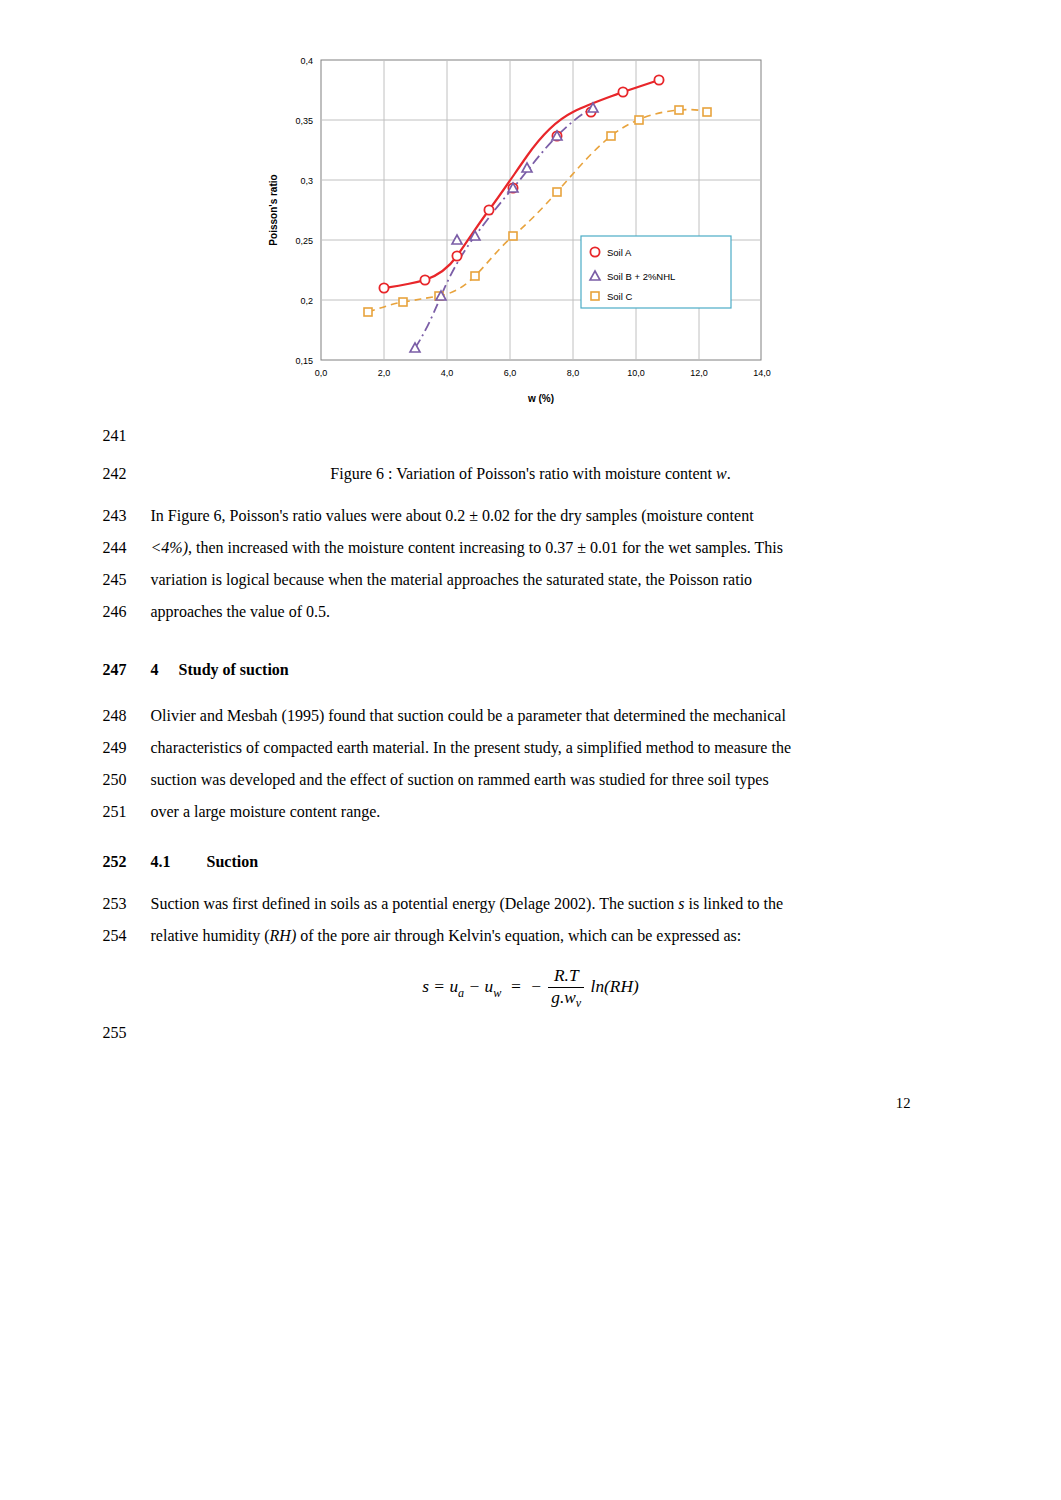0,4 0,35 0,3 0,25 0,2 0,15 0,0 2,0 4,0 6,0 8,0 10,0 12,0 14,0 w (%) Poisson's ratio Soil A Soil B + 2%NHL Soil C
241
242 Figure 6 : Variation of Poisson's ratio with moisture content w.
243 In Figure 6, Poisson's ratio values were about 0.2 ± 0.02 for the dry samples (moisture content
244<4%), then increased with the moisture content increasing to 0.37 ± 0.01 for the wet samples. This
245variation is logical because when the material approaches the saturated state, the Poisson ratio
246approaches the value of 0.5.
2474 Study of suction
248 Olivier and Mesbah (1995) found that suction could be a parameter that determined the mechanical
249characteristics of compacted earth material. In the present study, a simplified method to measure the
250suction was developed and the effect of suction on rammed earth was studied for three soil types
251over a large moisture content range.
2524.1 Suction
253 Suction was first defined in soils as a potential energy (Delage 2002). The suction s is linked to the
254relative humidity (RH) of the pore air through Kelvin's equation, which can be expressed as:
s = ua − uw = − R.T g.wv ln(RH)
255
12